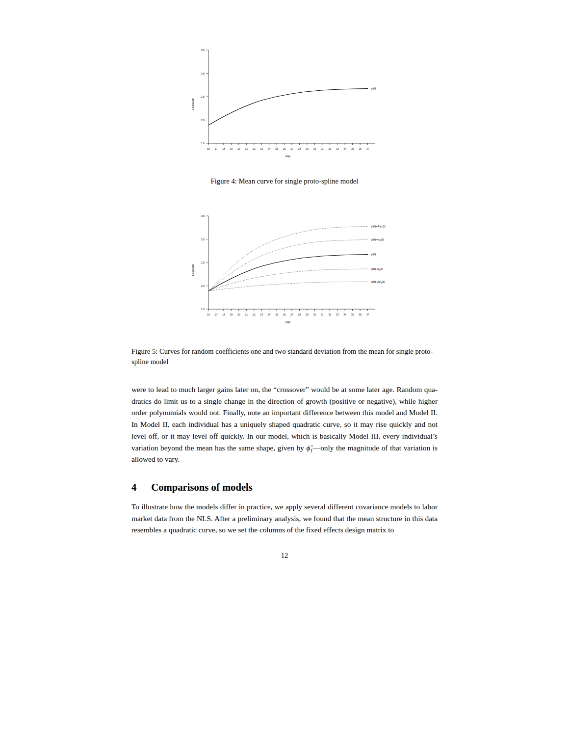3.5 3.0 2.5 2.0 1.0 Logwage 16 17 18 19 20 21 22 23 24 25 26 27 28 29 30 31 32 33 34 35 36 37 Age μ(t)
Figure 4: Mean curve for single proto-spline model
3.5 3.0 2.5 2.0 1.0 Logwage 16 17 18 19 20 21 22 23 24 25 26 27 28 29 30 31 32 33 34 35 36 37 Age μ(t)+2φ1(t) μ(t)+φ1(t) μ(t) μ(t)-φ1(t) μ(t)-2φ1(t)
Figure 5: Curves for random coefficients one and two standard deviation from the mean for single proto-spline model
were to lead to much larger gains later on, the “crossover” would be at some later age. Random quadratics do limit us to a single change in the direction of growth (positive or negative), while higher order polynomials would not. Finally, note an important difference between this model and Model II. In Model II, each individual has a uniquely shaped quadratic curve, so it may rise quickly and not level off, or it may level off quickly. In our model, which is basically Model III, every individual’s variation beyond the mean has the same shape, given by ϕ̂1—only the magnitude of that variation is allowed to vary.
4 Comparisons of models
To illustrate how the models differ in practice, we apply several different covariance models to labor market data from the NLS. After a preliminary analysis, we found that the mean structure in this data resembles a quadratic curve, so we set the columns of the fixed effects design matrix to
12